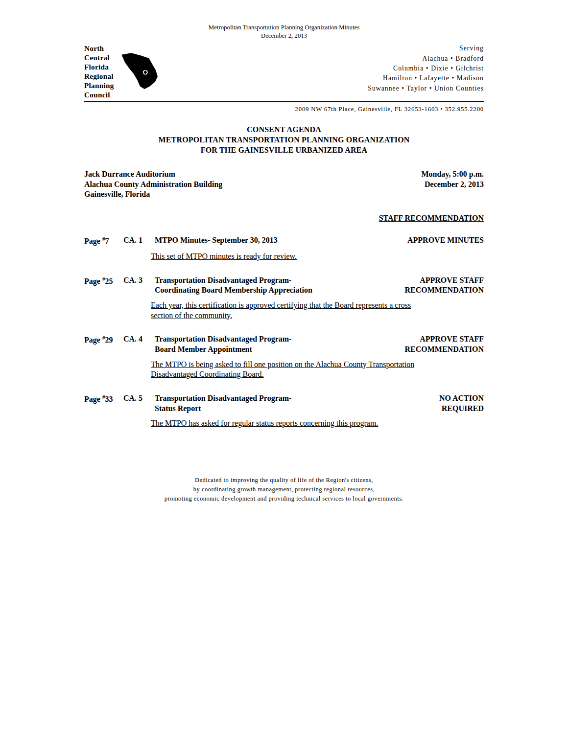Metropolitan Transportation Planning Organization Minutes
December 2, 2013
North
Central
Florida
Regional
Planning
Council
Serving
Alachua • Bradford
Columbia • Dixie • Gilchrist
Hamilton • Lafayette • Madison
Suwannee • Taylor • Union Counties
2009 NW 67th Place, Gainesville, FL 32653-1603 • 352.955.2200
Consent Agenda
Metropolitan Transportation Planning Organization
for the Gainesville Urbanized Area
Jack Durrance Auditorium
Alachua County Administration Building
Gainesville, Florida
Monday, 5:00 p.m.
December 2, 2013
Staff Recommendation
Page #7
CA. 1
MTPO Minutes- September 30, 2013
Approve Minutes
This set of MTPO minutes is ready for review.
Page #25
CA. 3
Transportation Disadvantaged Program-
Coordinating Board Membership Appreciation
Approve Staff
Recommendation
Each year, this certification is approved certifying that the Board represents a cross section of the community.
Page #29
CA. 4
Transportation Disadvantaged Program-
Board Member Appointment
Approve Staff
Recommendation
The MTPO is being asked to fill one position on the Alachua County Transportation Disadvantaged Coordinating Board.
Page #33
CA. 5
Transportation Disadvantaged Program-
Status Report
No Action Required
The MTPO has asked for regular status reports concerning this program.
Dedicated to improving the quality of life of the Region's citizens,
by coordinating growth management, protecting regional resources,
promoting economic development and providing technical services to local governments.